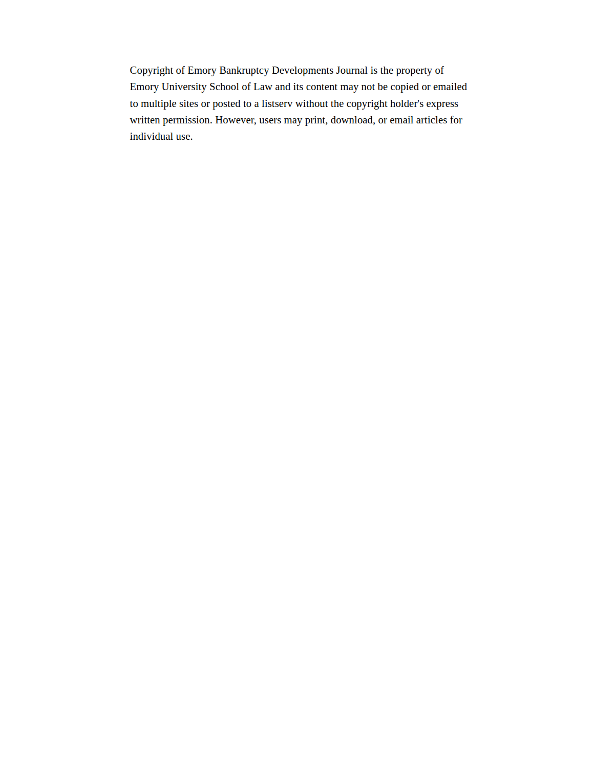Copyright of Emory Bankruptcy Developments Journal is the property of Emory University School of Law and its content may not be copied or emailed to multiple sites or posted to a listserv without the copyright holder's express written permission. However, users may print, download, or email articles for individual use.